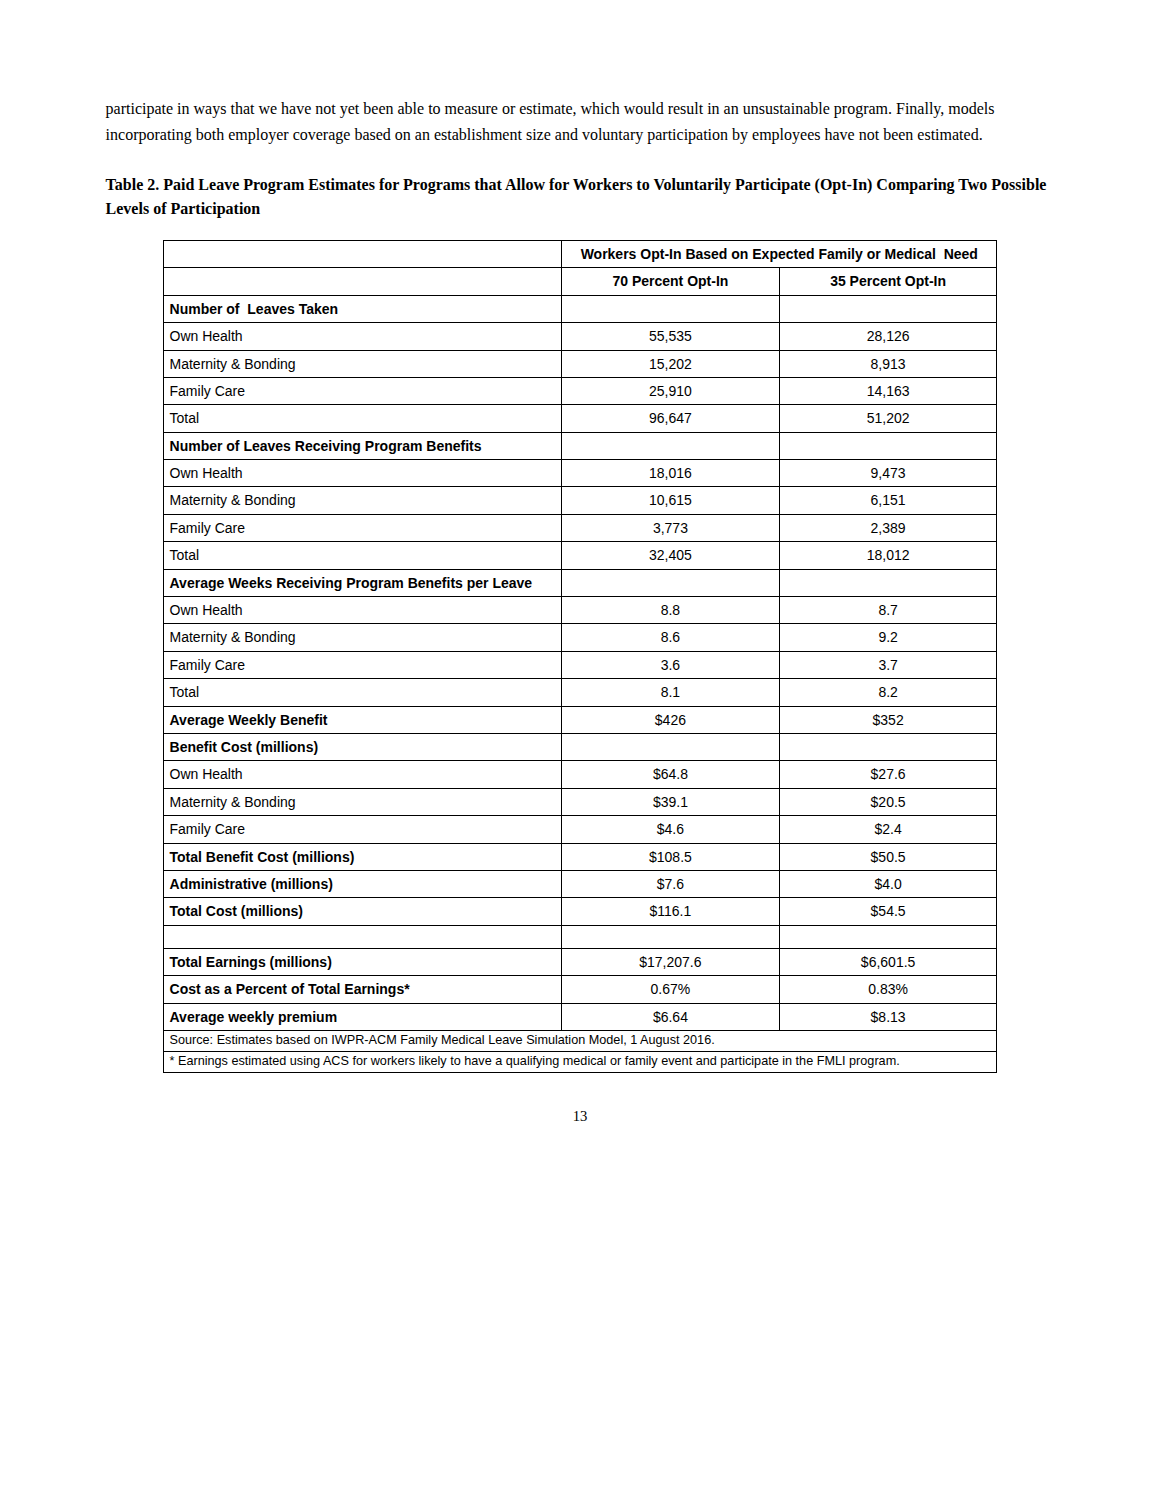participate in ways that we have not yet been able to measure or estimate, which would result in an unsustainable program. Finally, models incorporating both employer coverage based on an establishment size and voluntary participation by employees have not been estimated.
Table 2. Paid Leave Program Estimates for Programs that Allow for Workers to Voluntarily Participate (Opt-In) Comparing Two Possible Levels of Participation
| | Workers Opt-In Based on Expected Family or Medical Need |
| | 70 Percent Opt-In | 35 Percent Opt-In |
| Number of Leaves Taken | | |
| Own Health | 55,535 | 28,126 |
| Maternity & Bonding | 15,202 | 8,913 |
| Family Care | 25,910 | 14,163 |
| Total | 96,647 | 51,202 |
| Number of Leaves Receiving Program Benefits | | |
| Own Health | 18,016 | 9,473 |
| Maternity & Bonding | 10,615 | 6,151 |
| Family Care | 3,773 | 2,389 |
| Total | 32,405 | 18,012 |
| Average Weeks Receiving Program Benefits per Leave | | |
| Own Health | 8.8 | 8.7 |
| Maternity & Bonding | 8.6 | 9.2 |
| Family Care | 3.6 | 3.7 |
| Total | 8.1 | 8.2 |
| Average Weekly Benefit | $426 | $352 |
| Benefit Cost (millions) | | |
| Own Health | $64.8 | $27.6 |
| Maternity & Bonding | $39.1 | $20.5 |
| Family Care | $4.6 | $2.4 |
| Total Benefit Cost (millions) | $108.5 | $50.5 |
| Administrative (millions) | $7.6 | $4.0 |
| Total Cost (millions) | $116.1 | $54.5 |
| Total Earnings (millions) | $17,207.6 | $6,601.5 |
| Cost as a Percent of Total Earnings* | 0.67% | 0.83% |
| Average weekly premium | $6.64 | $8.13 |
| Source: Estimates based on IWPR-ACM Family Medical Leave Simulation Model, 1 August 2016. |
| * Earnings estimated using ACS for workers likely to have a qualifying medical or family event and participate in the FMLI program. |
13